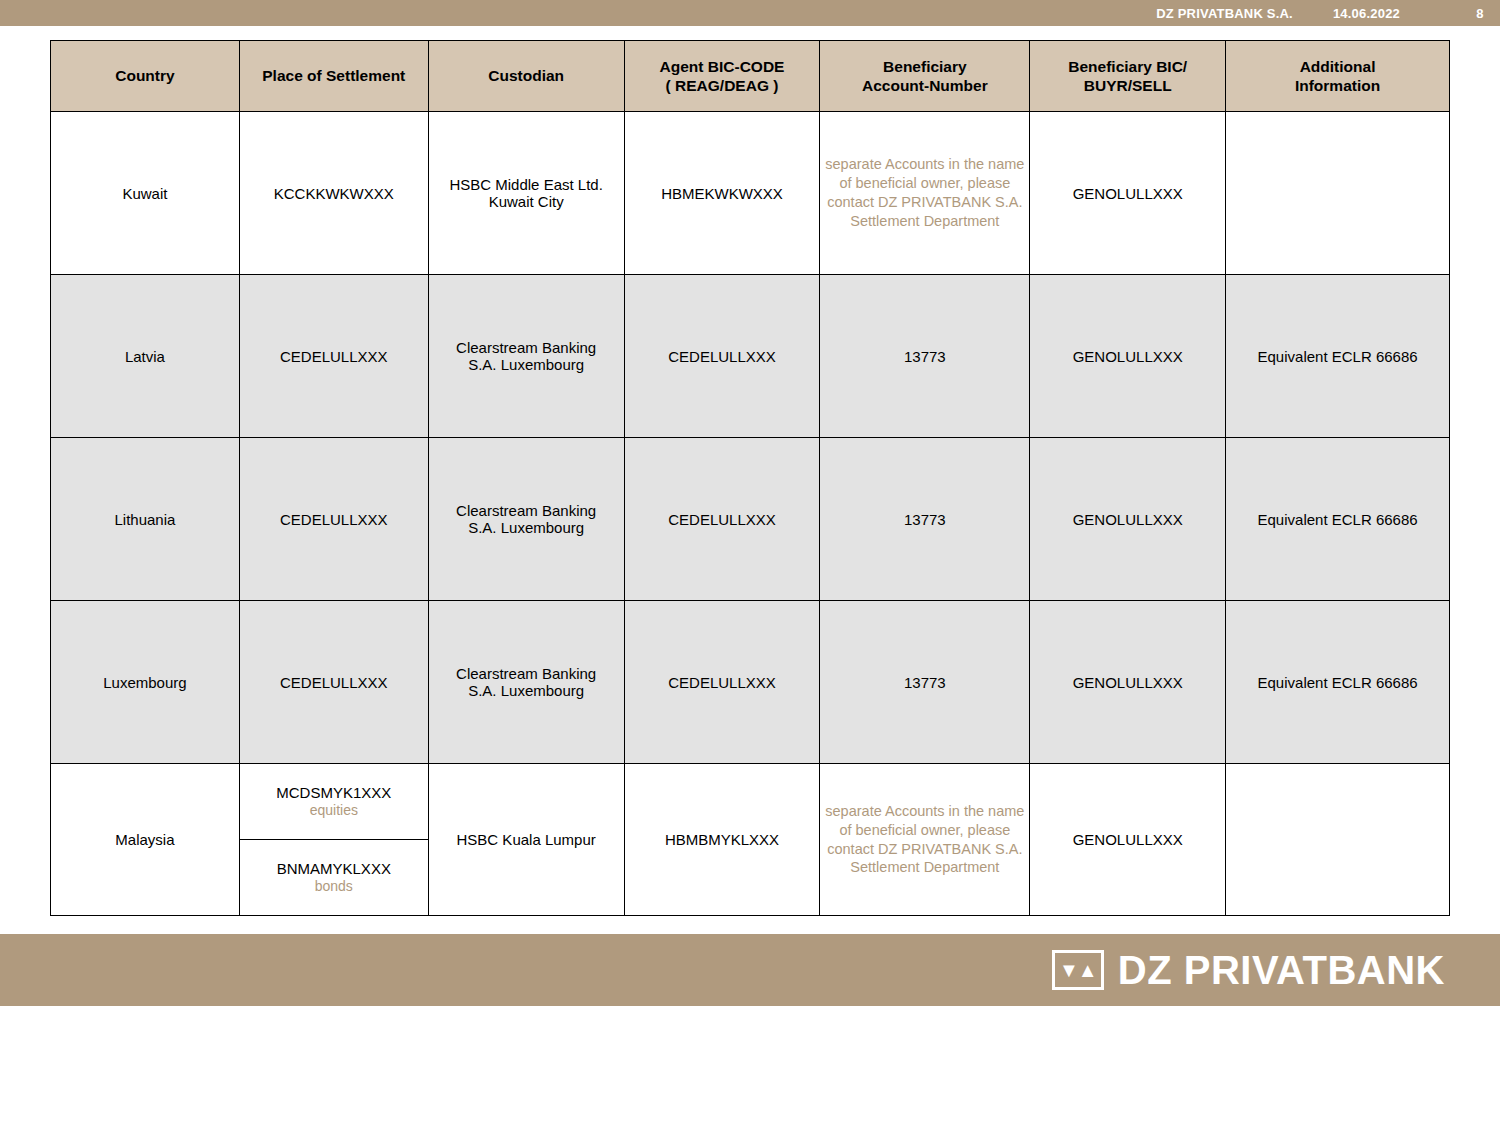DZ PRIVATBANK S.A. 14.06.2022 8
| Country | Place of Settlement | Custodian | Agent BIC-CODE ( REAG/DEAG ) | Beneficiary Account-Number | Beneficiary BIC/ BUYR/SELL | Additional Information |
| --- | --- | --- | --- | --- | --- | --- |
| Kuwait | KCCKKWKWXXX | HSBC Middle East Ltd. Kuwait City | HBMEKWKWXXX | separate Accounts in the name of beneficial owner, please contact DZ PRIVATBANK S.A. Settlement Department | GENOLULLXXX | |
| Latvia | CEDELULLXXX | Clearstream Banking S.A. Luxembourg | CEDELULLXXX | 13773 | GENOLULLXXX | Equivalent ECLR 66686 |
| Lithuania | CEDELULLXXX | Clearstream Banking S.A. Luxembourg | CEDELULLXXX | 13773 | GENOLULLXXX | Equivalent ECLR 66686 |
| Luxembourg | CEDELULLXXX | Clearstream Banking S.A. Luxembourg | CEDELULLXXX | 13773 | GENOLULLXXX | Equivalent ECLR 66686 |
| Malaysia | MCDSMYK1XXX equities BNMAMYKLXXX bonds | HSBC Kuala Lumpur | HBMBMYKLXXX | separate Accounts in the name of beneficial owner, please contact DZ PRIVATBANK S.A. Settlement Department | GENOLULLXXX | |
▼▲
DZ PRIVATBANK